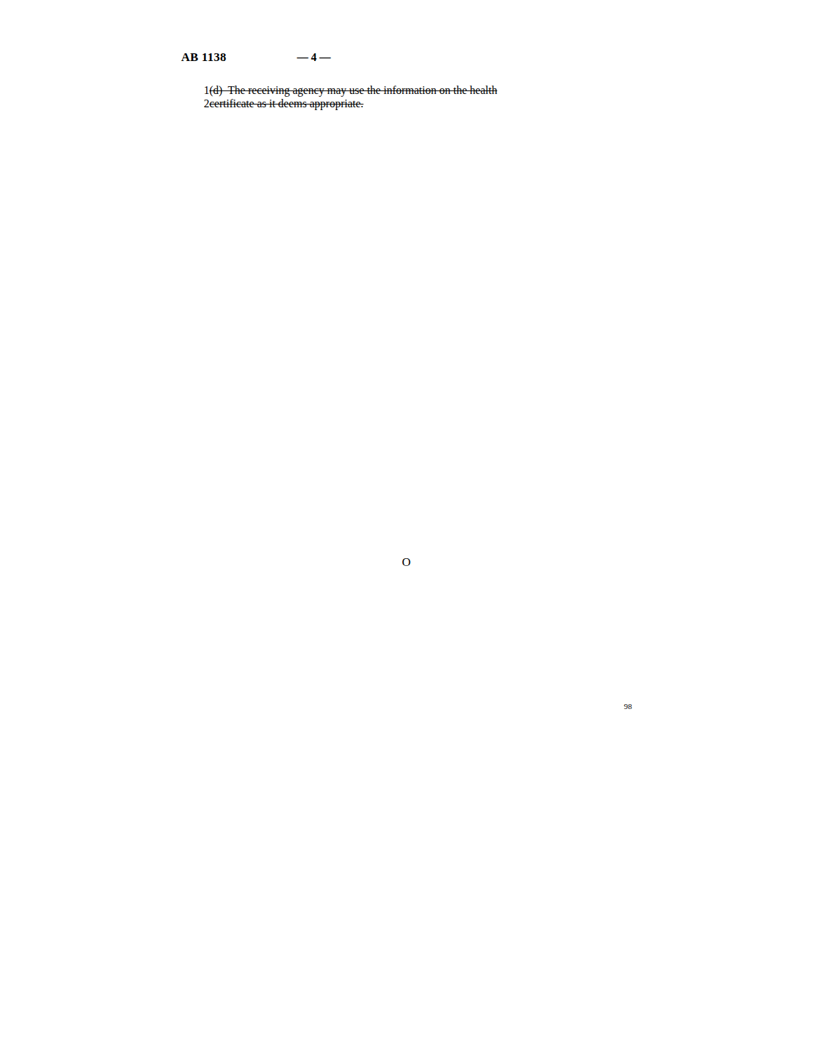AB 1138 — 4 —
| 1 | (d) The receiving agency may use the information on the health |
| 2 | certificate as it deems appropriate. |
O
98